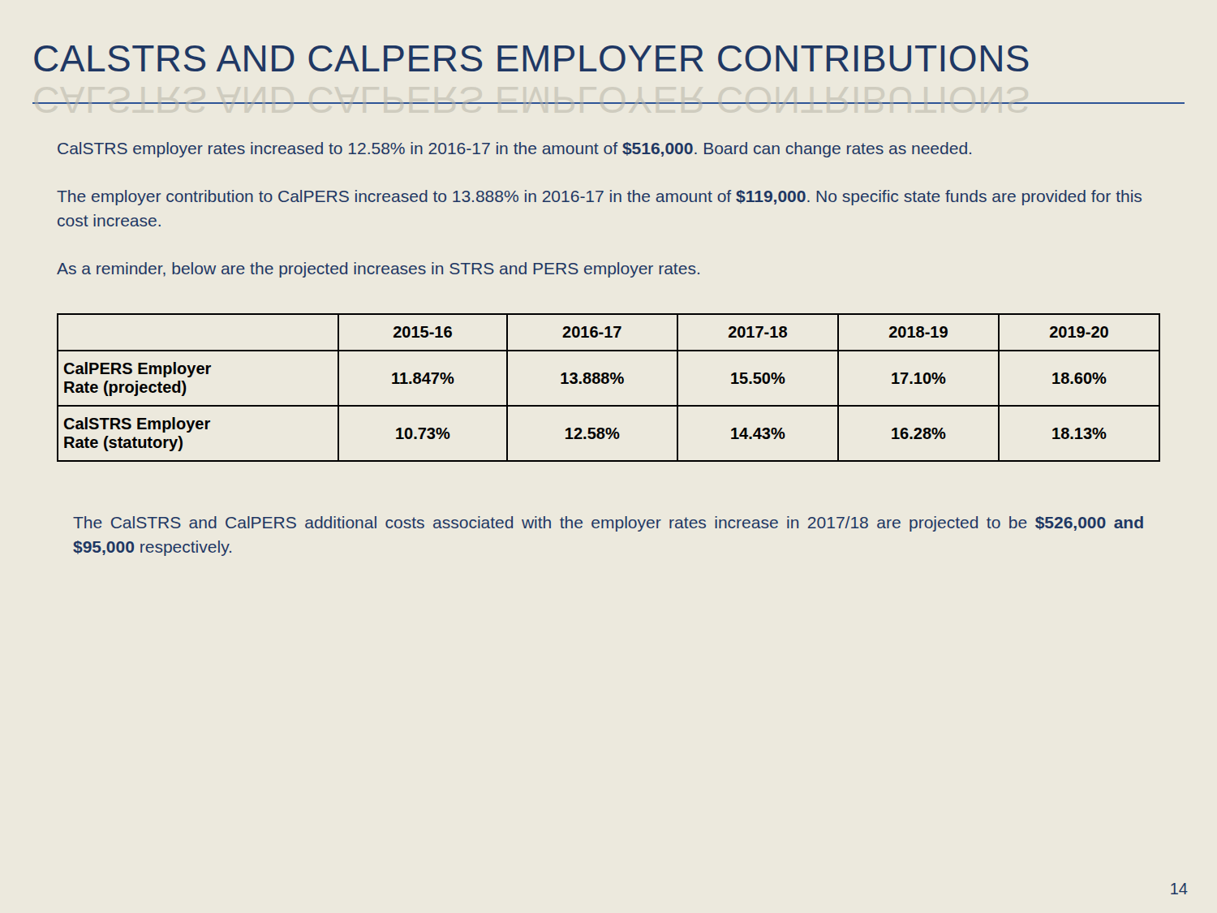CALSTRS AND CALPERS EMPLOYER CONTRIBUTIONS
CALSTRS AND CALPERS EMPLOYER CONTRIBUTIONS
CalSTRS employer rates increased to 12.58% in 2016-17 in the amount of $516,000. Board can change rates as needed.
The employer contribution to CalPERS increased to 13.888% in 2016-17 in the amount of $119,000. No specific state funds are provided for this cost increase.
As a reminder, below are the projected increases in STRS and PERS employer rates.
| | 2015-16 | 2016-17 | 2017-18 | 2018-19 | 2019-20 |
| --- | --- | --- | --- | --- | --- |
| CalPERS Employer Rate (projected) | 11.847% | 13.888% | 15.50% | 17.10% | 18.60% |
| CalSTRS Employer Rate (statutory) | 10.73% | 12.58% | 14.43% | 16.28% | 18.13% |
The CalSTRS and CalPERS additional costs associated with the employer rates increase in 2017/18 are projected to be $526,000 and $95,000 respectively.
14